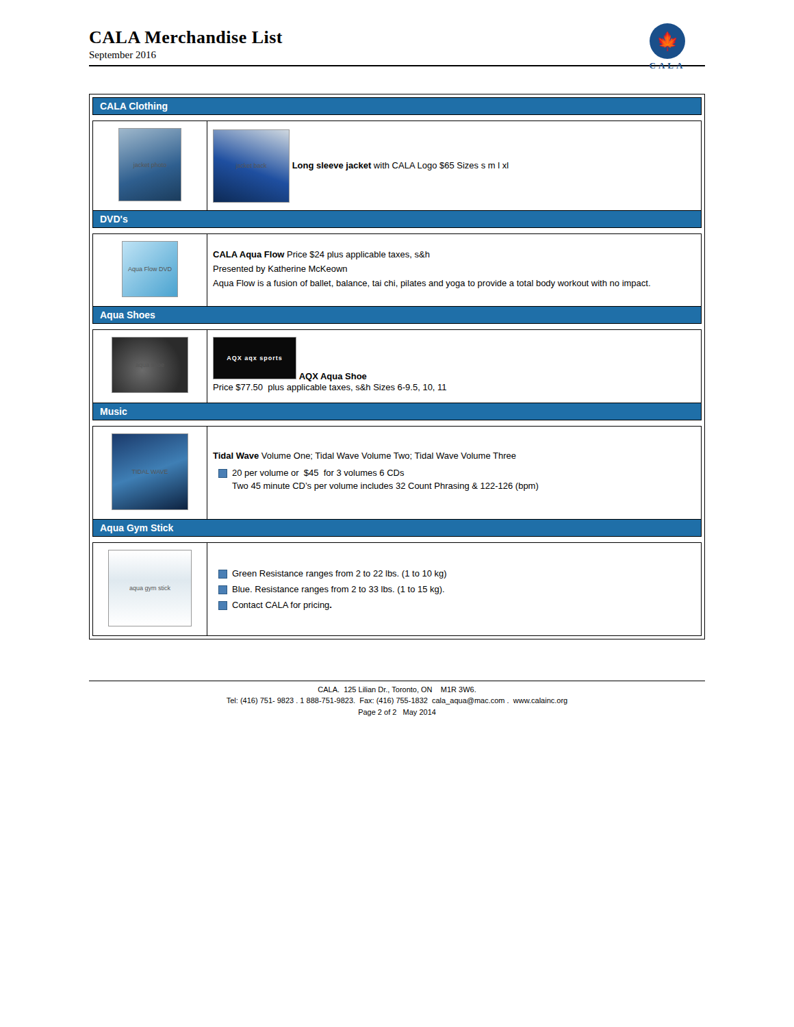CALA Merchandise List
September 2016
CALA
| CALA Clothing |
| jacket photo | jacket back Long sleeve jacket with CALA Logo $65 Sizes s m l xl |
| DVD's |
| Aqua Flow DVD | CALA Aqua Flow Price $24 plus applicable taxes, s&h Presented by Katherine McKeown Aqua Flow is a fusion of ballet, balance, tai chi, pilates and yoga to provide a total body workout with no impact. |
| Aqua Shoes |
| aqua shoe | AQX aqx sports AQX Aqua Shoe Price $77.50 plus applicable taxes, s&h Sizes 6-9.5, 10, 11 |
| Music |
| TIDAL WAVE | Tidal Wave Volume One; Tidal Wave Volume Two; Tidal Wave Volume Three 20 per volume or $45 for 3 volumes 6 CDs Two 45 minute CD’s per volume includes 32 Count Phrasing & 122-126 (bpm) |
| Aqua Gym Stick |
| aqua gym stick | Green Resistance ranges from 2 to 22 lbs. (1 to 10 kg) Blue. Resistance ranges from 2 to 33 lbs. (1 to 15 kg). Contact CALA for pricing . |
CALA. 125 Lilian Dr., Toronto, ON M1R 3W6.
Tel: (416) 751- 9823 . 1 888-751-9823. Fax: (416) 755-1832 cala_aqua@mac.com . www.calainc.org
Page 2 of 2 May 2014